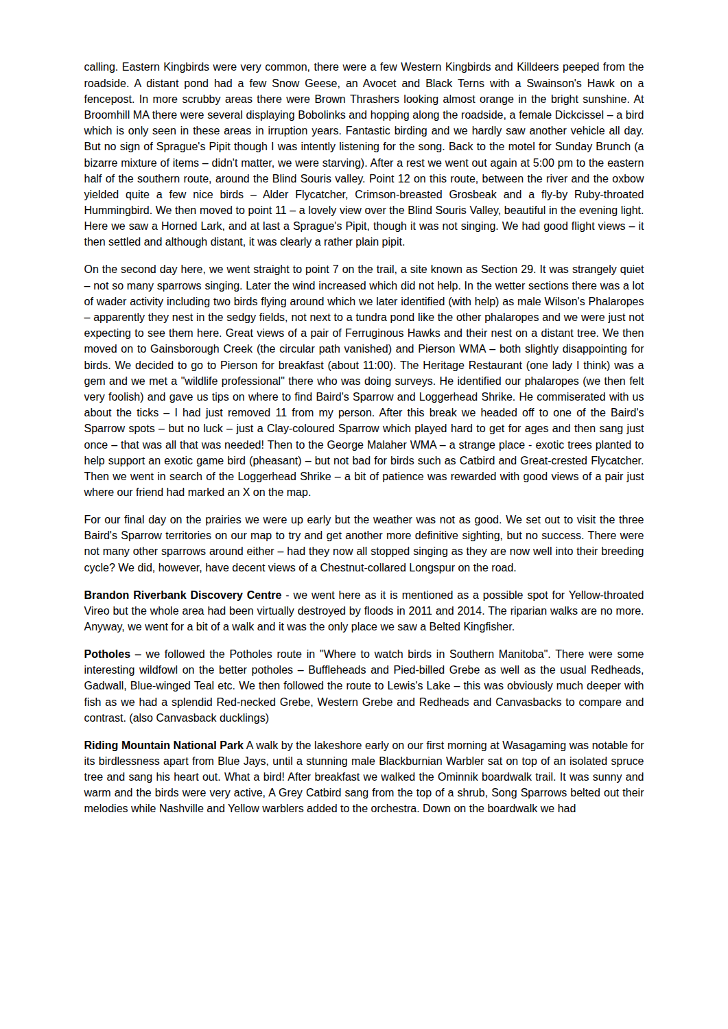calling. Eastern Kingbirds were very common, there were a few Western Kingbirds and Killdeers peeped from the roadside. A distant pond had a few Snow Geese, an Avocet and Black Terns with a Swainson's Hawk on a fencepost. In more scrubby areas there were Brown Thrashers looking almost orange in the bright sunshine. At Broomhill MA there were several displaying Bobolinks and hopping along the roadside, a female Dickcissel – a bird which is only seen in these areas in irruption years. Fantastic birding and we hardly saw another vehicle all day. But no sign of Sprague's Pipit though I was intently listening for the song. Back to the motel for Sunday Brunch (a bizarre mixture of items – didn't matter, we were starving). After a rest we went out again at 5:00 pm to the eastern half of the southern route, around the Blind Souris valley. Point 12 on this route, between the river and the oxbow yielded quite a few nice birds – Alder Flycatcher, Crimson-breasted Grosbeak and a fly-by Ruby-throated Hummingbird. We then moved to point 11 – a lovely view over the Blind Souris Valley, beautiful in the evening light. Here we saw a Horned Lark, and at last a Sprague's Pipit, though it was not singing. We had good flight views – it then settled and although distant, it was clearly a rather plain pipit.
On the second day here, we went straight to point 7 on the trail, a site known as Section 29. It was strangely quiet – not so many sparrows singing. Later the wind increased which did not help. In the wetter sections there was a lot of wader activity including two birds flying around which we later identified (with help) as male Wilson's Phalaropes – apparently they nest in the sedgy fields, not next to a tundra pond like the other phalaropes and we were just not expecting to see them here. Great views of a pair of Ferruginous Hawks and their nest on a distant tree. We then moved on to Gainsborough Creek (the circular path vanished) and Pierson WMA – both slightly disappointing for birds. We decided to go to Pierson for breakfast (about 11:00). The Heritage Restaurant (one lady I think) was a gem and we met a "wildlife professional" there who was doing surveys. He identified our phalaropes (we then felt very foolish) and gave us tips on where to find Baird's Sparrow and Loggerhead Shrike. He commiserated with us about the ticks – I had just removed 11 from my person. After this break we headed off to one of the Baird's Sparrow spots – but no luck – just a Clay-coloured Sparrow which played hard to get for ages and then sang just once – that was all that was needed! Then to the George Malaher WMA – a strange place - exotic trees planted to help support an exotic game bird (pheasant) – but not bad for birds such as Catbird and Great-crested Flycatcher. Then we went in search of the Loggerhead Shrike – a bit of patience was rewarded with good views of a pair just where our friend had marked an X on the map.
For our final day on the prairies we were up early but the weather was not as good. We set out to visit the three Baird's Sparrow territories on our map to try and get another more definitive sighting, but no success. There were not many other sparrows around either – had they now all stopped singing as they are now well into their breeding cycle? We did, however, have decent views of a Chestnut-collared Longspur on the road.
Brandon Riverbank Discovery Centre - we went here as it is mentioned as a possible spot for Yellow-throated Vireo but the whole area had been virtually destroyed by floods in 2011 and 2014. The riparian walks are no more. Anyway, we went for a bit of a walk and it was the only place we saw a Belted Kingfisher.
Potholes – we followed the Potholes route in "Where to watch birds in Southern Manitoba". There were some interesting wildfowl on the better potholes – Buffleheads and Pied-billed Grebe as well as the usual Redheads, Gadwall, Blue-winged Teal etc. We then followed the route to Lewis's Lake – this was obviously much deeper with fish as we had a splendid Red-necked Grebe, Western Grebe and Redheads and Canvasbacks to compare and contrast. (also Canvasback ducklings)
Riding Mountain National Park A walk by the lakeshore early on our first morning at Wasagaming was notable for its birdlessness apart from Blue Jays, until a stunning male Blackburnian Warbler sat on top of an isolated spruce tree and sang his heart out. What a bird! After breakfast we walked the Ominnik boardwalk trail. It was sunny and warm and the birds were very active, A Grey Catbird sang from the top of a shrub, Song Sparrows belted out their melodies while Nashville and Yellow warblers added to the orchestra. Down on the boardwalk we had